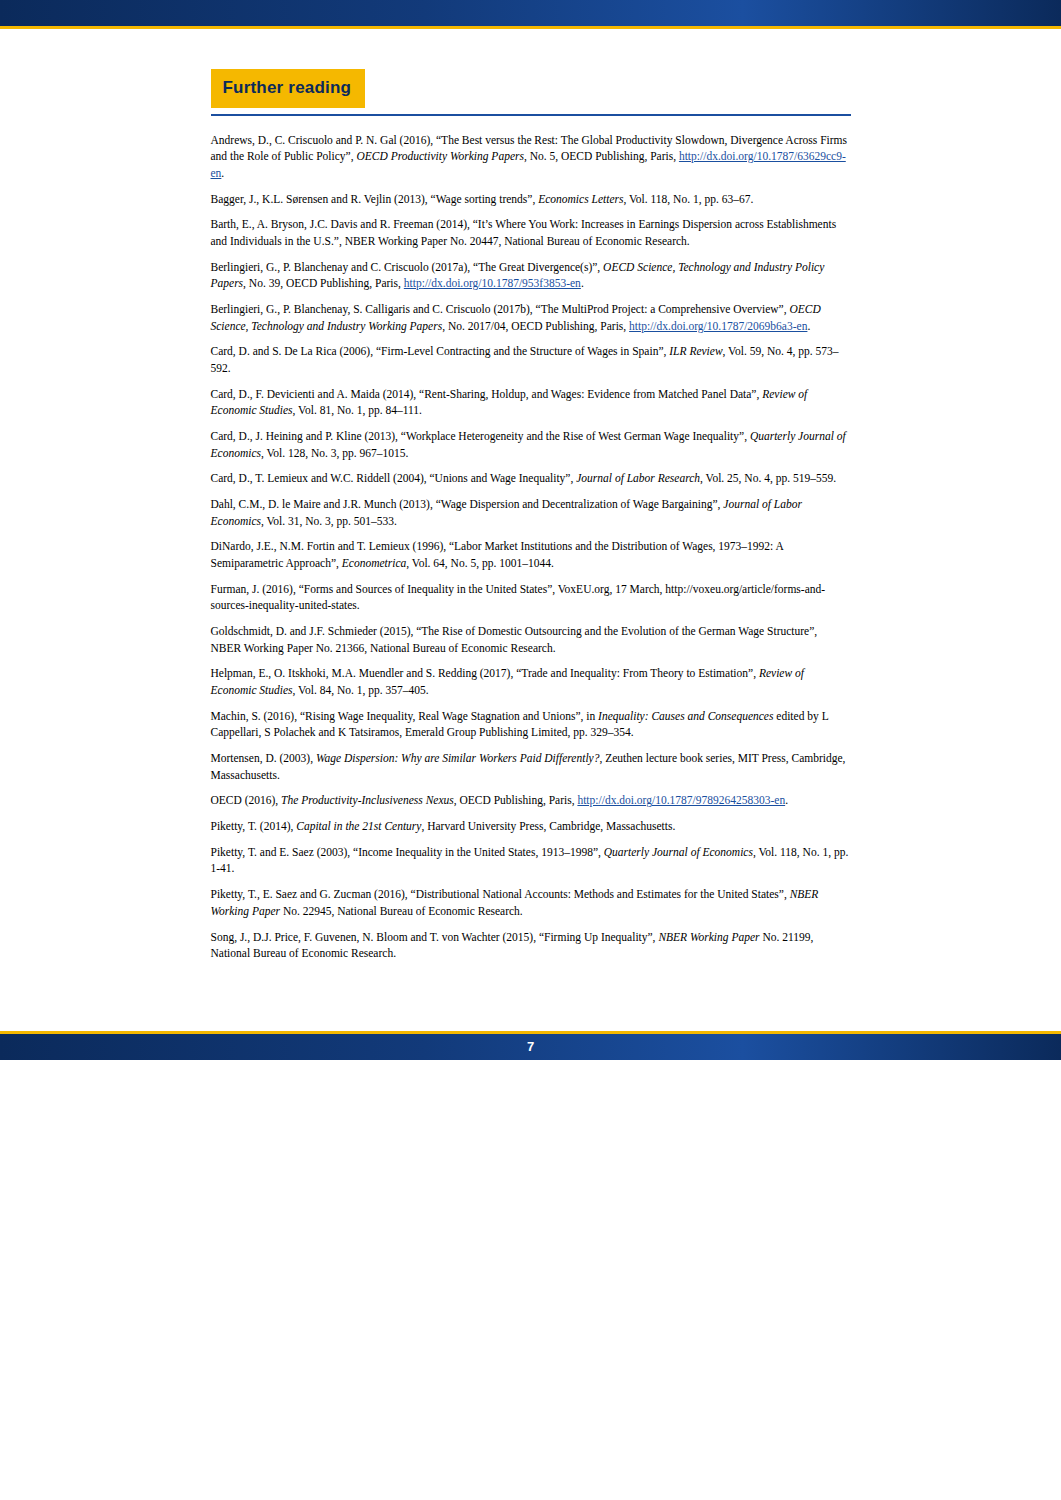Further reading
Andrews, D., C. Criscuolo and P. N. Gal (2016), “The Best versus the Rest: The Global Productivity Slowdown, Divergence Across Firms and the Role of Public Policy”, OECD Productivity Working Papers, No. 5, OECD Publishing, Paris, http://dx.doi.org/10.1787/63629cc9-en.
Bagger, J., K.L. Sørensen and R. Vejlin (2013), “Wage sorting trends”, Economics Letters, Vol. 118, No. 1, pp. 63–67.
Barth, E., A. Bryson, J.C. Davis and R. Freeman (2014), “It’s Where You Work: Increases in Earnings Dispersion across Establishments and Individuals in the U.S.”, NBER Working Paper No. 20447, National Bureau of Economic Research.
Berlingieri, G., P. Blanchenay and C. Criscuolo (2017a), “The Great Divergence(s)”, OECD Science, Technology and Industry Policy Papers, No. 39, OECD Publishing, Paris, http://dx.doi.org/10.1787/953f3853-en.
Berlingieri, G., P. Blanchenay, S. Calligaris and C. Criscuolo (2017b), “The MultiProd Project: a Comprehensive Overview”, OECD Science, Technology and Industry Working Papers, No. 2017/04, OECD Publishing, Paris, http://dx.doi.org/10.1787/2069b6a3-en.
Card, D. and S. De La Rica (2006), “Firm-Level Contracting and the Structure of Wages in Spain”, ILR Review, Vol. 59, No. 4, pp. 573–592.
Card, D., F. Devicienti and A. Maida (2014), “Rent-Sharing, Holdup, and Wages: Evidence from Matched Panel Data”, Review of Economic Studies, Vol. 81, No. 1, pp. 84–111.
Card, D., J. Heining and P. Kline (2013), “Workplace Heterogeneity and the Rise of West German Wage Inequality”, Quarterly Journal of Economics, Vol. 128, No. 3, pp. 967–1015.
Card, D., T. Lemieux and W.C. Riddell (2004), “Unions and Wage Inequality”, Journal of Labor Research, Vol. 25, No. 4, pp. 519–559.
Dahl, C.M., D. le Maire and J.R. Munch (2013), “Wage Dispersion and Decentralization of Wage Bargaining”, Journal of Labor Economics, Vol. 31, No. 3, pp. 501–533.
DiNardo, J.E., N.M. Fortin and T. Lemieux (1996), “Labor Market Institutions and the Distribution of Wages, 1973–1992: A Semiparametric Approach”, Econometrica, Vol. 64, No. 5, pp. 1001–1044.
Furman, J. (2016), “Forms and Sources of Inequality in the United States”, VoxEU.org, 17 March, http://voxeu.org/article/forms-and-sources-inequality-united-states.
Goldschmidt, D. and J.F. Schmieder (2015), “The Rise of Domestic Outsourcing and the Evolution of the German Wage Structure”, NBER Working Paper No. 21366, National Bureau of Economic Research.
Helpman, E., O. Itskhoki, M.A. Muendler and S. Redding (2017), “Trade and Inequality: From Theory to Estimation”, Review of Economic Studies, Vol. 84, No. 1, pp. 357–405.
Machin, S. (2016), “Rising Wage Inequality, Real Wage Stagnation and Unions”, in Inequality: Causes and Consequences edited by L Cappellari, S Polachek and K Tatsiramos, Emerald Group Publishing Limited, pp. 329–354.
Mortensen, D. (2003), Wage Dispersion: Why are Similar Workers Paid Differently?, Zeuthen lecture book series, MIT Press, Cambridge, Massachusetts.
OECD (2016), The Productivity-Inclusiveness Nexus, OECD Publishing, Paris, http://dx.doi.org/10.1787/9789264258303-en.
Piketty, T. (2014), Capital in the 21st Century, Harvard University Press, Cambridge, Massachusetts.
Piketty, T. and E. Saez (2003), “Income Inequality in the United States, 1913–1998”, Quarterly Journal of Economics, Vol. 118, No. 1, pp. 1-41.
Piketty, T., E. Saez and G. Zucman (2016), “Distributional National Accounts: Methods and Estimates for the United States”, NBER Working Paper No. 22945, National Bureau of Economic Research.
Song, J., D.J. Price, F. Guvenen, N. Bloom and T. von Wachter (2015), “Firming Up Inequality”, NBER Working Paper No. 21199, National Bureau of Economic Research.
7